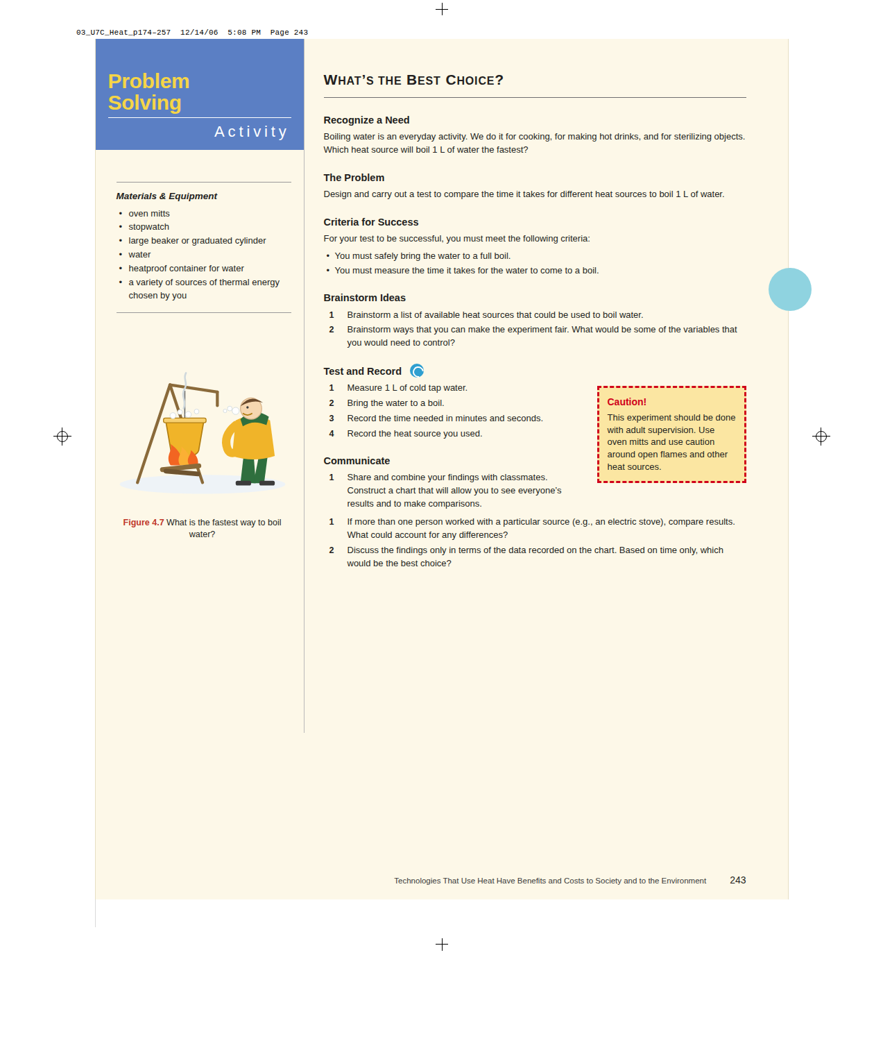03_U7C_Heat_p174–257 12/14/06 5:08 PM Page 243
Problem
Solving
Activity
Materials & Equipment
oven mitts
stopwatch
large beaker or graduated cylinder
water
heatproof container for water
a variety of sources of thermal energy chosen by you
Figure 4.7 What is the fastest way to boil water?
WHAT’S THE BEST CHOICE?
Recognize a Need
Boiling water is an everyday activity. We do it for cooking, for making hot drinks, and for sterilizing objects. Which heat source will boil 1 L of water the fastest?
The Problem
Design and carry out a test to compare the time it takes for different heat sources to boil 1 L of water.
Criteria for Success
For your test to be successful, you must meet the following criteria:
You must safely bring the water to a full boil.
You must measure the time it takes for the water to come to a boil.
Brainstorm Ideas
Brainstorm a list of available heat sources that could be used to boil water.
Brainstorm ways that you can make the experiment fair. What would be some of the variables that you would need to control?
Test and Record
Caution!
This experiment should be done with adult supervision. Use oven mitts and use caution around open flames and other heat sources.
Measure 1 L of cold tap water.
Bring the water to a boil.
Record the time needed in minutes and seconds.
Record the heat source you used.
Communicate
Share and combine your findings with classmates. Construct a chart that will allow you to see everyone’s results and to make comparisons.
If more than one person worked with a particular source (e.g., an electric stove), compare results. What could account for any differences?
Discuss the findings only in terms of the data recorded on the chart. Based on time only, which would be the best choice?
Technologies That Use Heat Have Benefits and Costs to Society and to the Environment 243